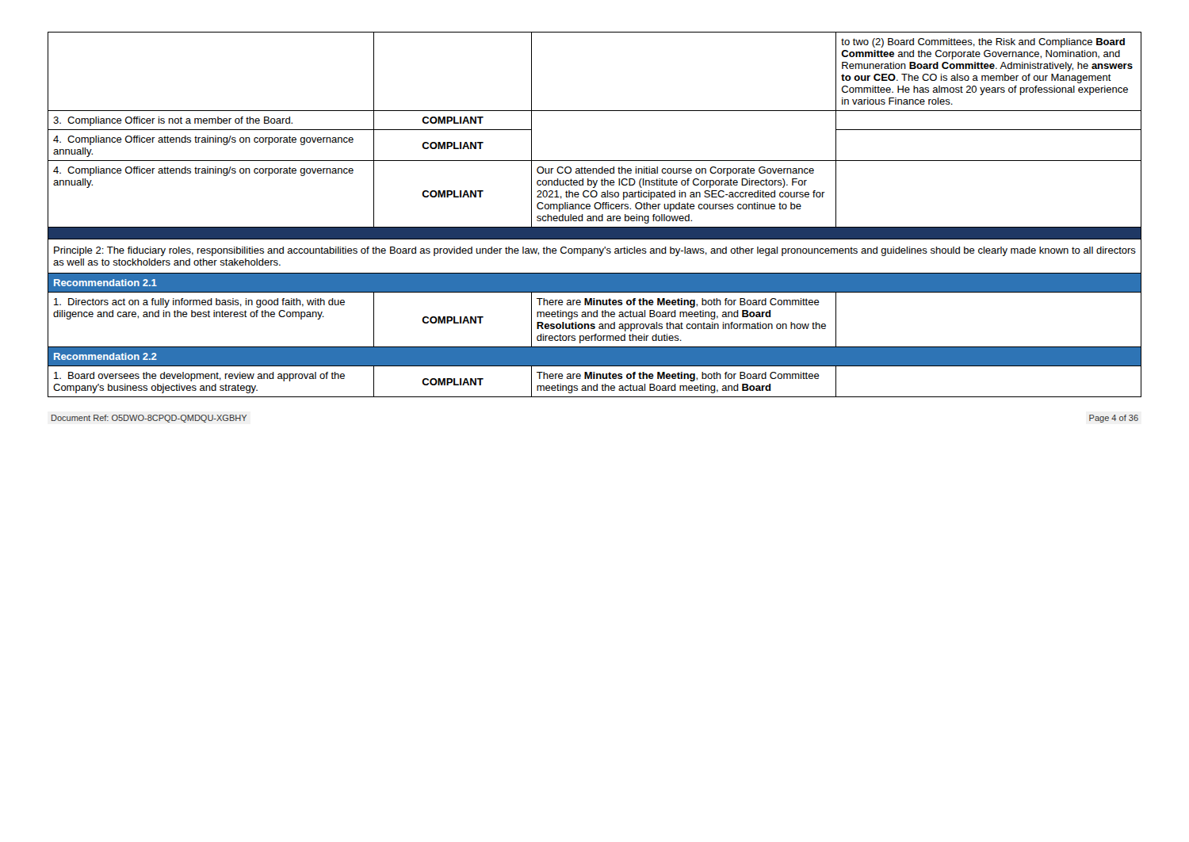| | | | to two (2) Board Committees, the Risk and Compliance Board Committee and the Corporate Governance, Nomination, and Remuneration Board Committee . Administratively, he answers to our CEO . The CO is also a member of our Management Committee. He has almost 20 years of professional experience in various Finance roles. |
| 3. Compliance Officer is not a member of the Board. | COMPLIANT | | |
| 4. Compliance Officer attends training/s on corporate governance annually. | COMPLIANT | |
| 4. Compliance Officer attends training/s on corporate governance annually. | COMPLIANT | Our CO attended the initial course on Corporate Governance conducted by the ICD (Institute of Corporate Directors). For 2021, the CO also participated in an SEC-accredited course for Compliance Officers. Other update courses continue to be scheduled and are being followed. | |
| Principle 2: The fiduciary roles, responsibilities and accountabilities of the Board as provided under the law, the Company's articles and by-laws, and other legal pronouncements and guidelines should be clearly made known to all directors as well as to stockholders and other stakeholders. |
| Recommendation 2.1 |
| 1. Directors act on a fully informed basis, in good faith, with due diligence and care, and in the best interest of the Company. | COMPLIANT | There are Minutes of the Meeting , both for Board Committee meetings and the actual Board meeting, and Board Resolutions and approvals that contain information on how the directors performed their duties. | |
| Recommendation 2.2 |
| 1. Board oversees the development, review and approval of the Company's business objectives and strategy. | COMPLIANT | There are Minutes of the Meeting , both for Board Committee meetings and the actual Board meeting, and Board | |
Document Ref: O5DWO-8CPQD-QMDQU-XGBHY Page 4 of 36